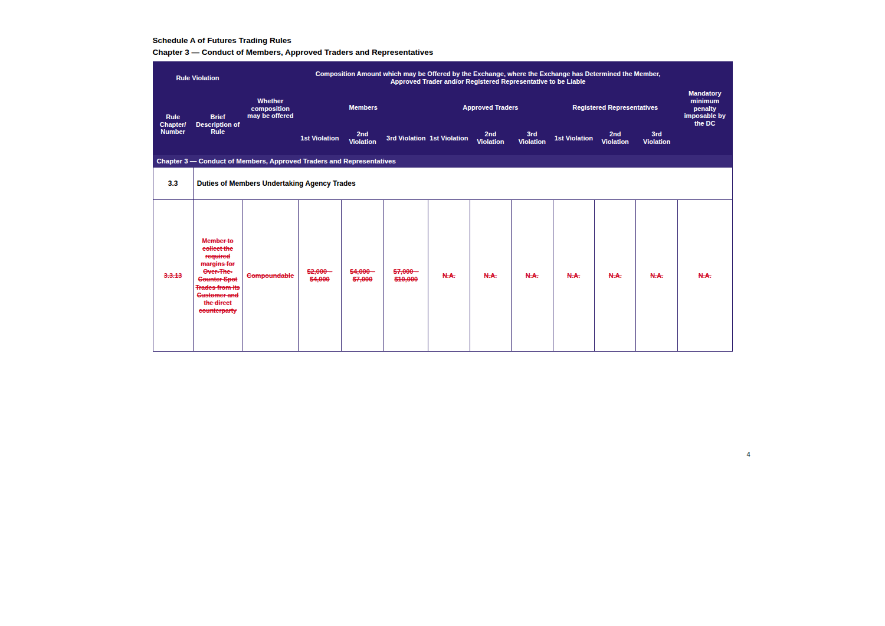Schedule A of Futures Trading Rules
Chapter 3 — Conduct of Members, Approved Traders and Representatives
| Rule Violation | Whether composition may be offered | Composition Amount which may be Offered by the Exchange, where the Exchange has Determined the Member, Approved Trader and/or Registered Representative to be Liable | Mandatory minimum penalty imposable by the DC |
| --- | --- | --- | --- |
| Rule Chapter/ Number | Brief Description of Rule | Members | Approved Traders | Registered Representatives |
| 1st Violation | 2nd Violation | 3rd Violation | 1st Violation | 2nd Violation | 3rd Violation | 1st Violation | 2nd Violation | 3rd Violation |
| Chapter 3 — Conduct of Members, Approved Traders and Representatives |
| 3.3 | Duties of Members Undertaking Agency Trades |
| 3.3.13 | Member to collect the required margins for Over-The-Counter Spot Trades from its Customer and the direct counterparty | Compoundable | $2,000 – $4,000 | $4,000 – $7,000 | $7,000 – $10,000 | N.A. | N.A. | N.A. | N.A. | N.A. | N.A. | N.A. |
4